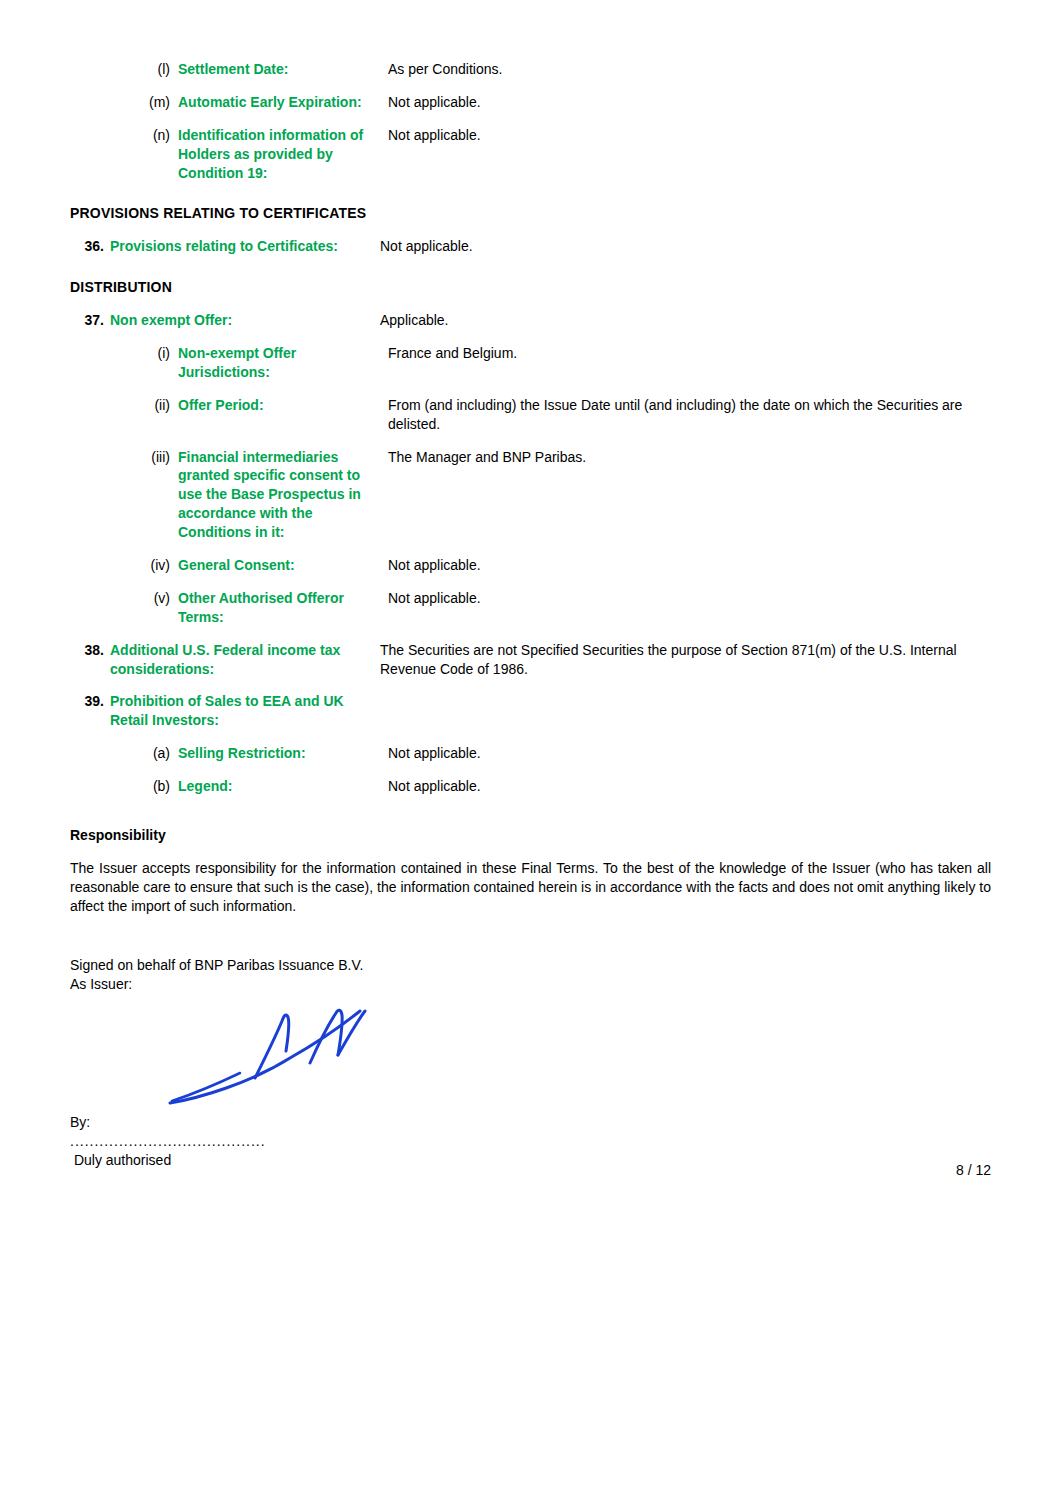(l)
Settlement Date:
As per Conditions.
(m)
Automatic Early Expiration:
Not applicable.
(n)
Identification information of Holders as provided by Condition 19:
Not applicable.
PROVISIONS RELATING TO CERTIFICATES
36.
Provisions relating to Certificates:
Not applicable.
DISTRIBUTION
37.
Non exempt Offer:
Applicable.
(i)
Non-exempt Offer Jurisdictions:
France and Belgium.
(ii)
Offer Period:
From (and including) the Issue Date until (and including) the date on which the Securities are delisted.
(iii)
Financial intermediaries granted specific consent to use the Base Prospectus in accordance with the Conditions in it:
The Manager and BNP Paribas.
(iv)
General Consent:
Not applicable.
(v)
Other Authorised Offeror Terms:
Not applicable.
38.
Additional U.S. Federal income tax considerations:
The Securities are not Specified Securities the purpose of Section 871(m) of the U.S. Internal Revenue Code of 1986.
39.
Prohibition of Sales to EEA and UK Retail Investors:
(a)
Selling Restriction:
Not applicable.
(b)
Legend:
Not applicable.
Responsibility
The Issuer accepts responsibility for the information contained in these Final Terms. To the best of the knowledge of the Issuer (who has taken all reasonable care to ensure that such is the case), the information contained herein is in accordance with the facts and does not omit anything likely to affect the import of such information.
Signed on behalf of BNP Paribas Issuance B.V.
As Issuer:
By:
........................................
Duly authorised
8 / 12